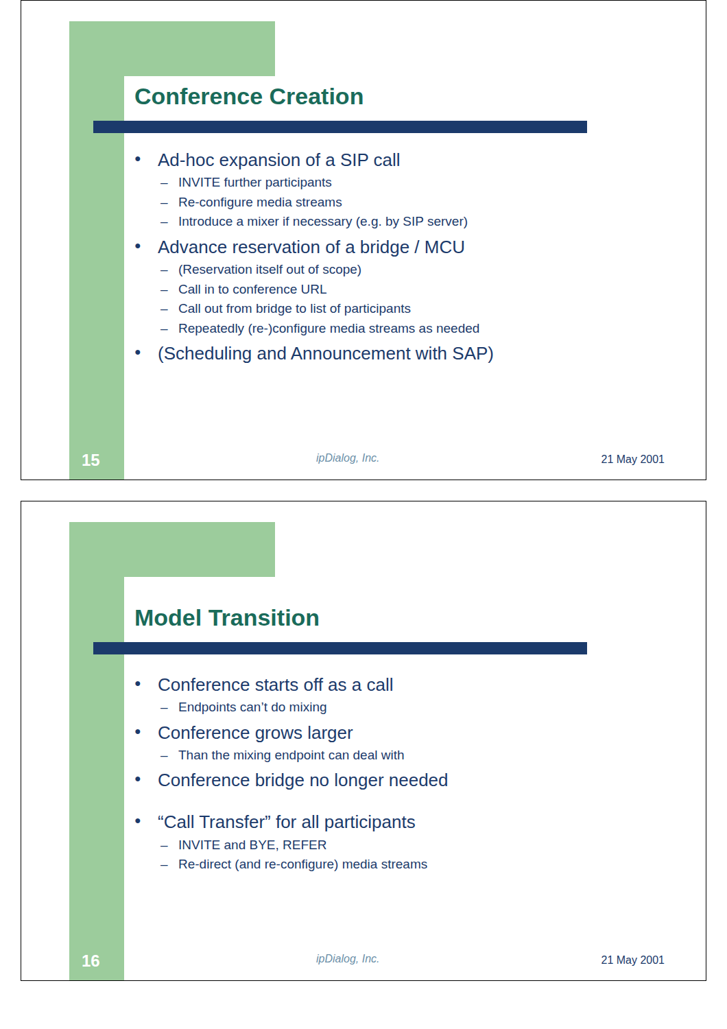Conference Creation
Ad-hoc expansion of a SIP call
INVITE further participants
Re-configure media streams
Introduce a mixer if necessary (e.g. by SIP server)
Advance reservation of a bridge / MCU
(Reservation itself out of scope)
Call in to conference URL
Call out from bridge to list of participants
Repeatedly (re-)configure media streams as needed
(Scheduling and Announcement with SAP)
15
ipDialog, Inc.
21 May 2001
Model Transition
Conference starts off as a call
Endpoints can’t do mixing
Conference grows larger
Than the mixing endpoint can deal with
Conference bridge no longer needed
“Call Transfer” for all participants
INVITE and BYE, REFER
Re-direct (and re-configure) media streams
16
ipDialog, Inc.
21 May 2001